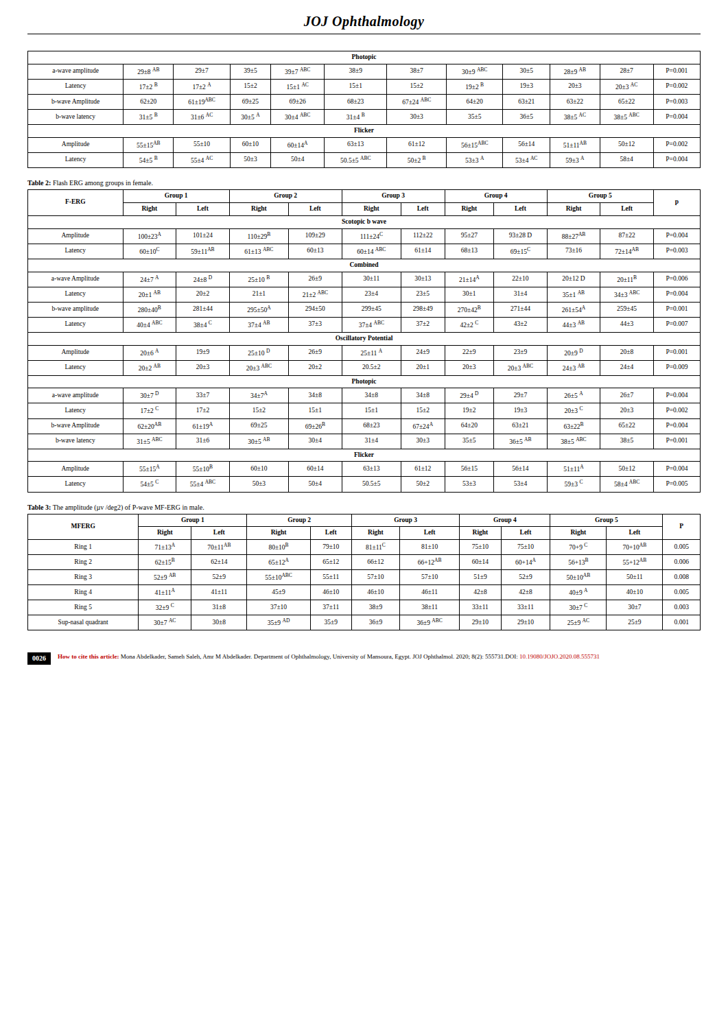JOJ Ophthalmology
| Photopic |
| a-wave amplitude | 29±8 AB | 29±7 | 39±5 | 39±7 ABC | 38±9 | 38±7 | 30±9 ABC | 30±5 | 28±9 AB | 28±7 | P=0.001 |
| Latency | 17±2 B | 17±2 A | 15±2 | 15±1 AC | 15±1 | 15±2 | 19±2 B | 19±3 | 20±3 | 20±3 AC | P=0.002 |
| b-wave Amplitude | 62±20 | 61±19 ABC | 69±25 | 69±26 | 68±23 | 67±24 ABC | 64±20 | 63±21 | 63±22 | 65±22 | P=0.003 |
| b-wave latency | 31±5 B | 31±6 AC | 30±5 A | 30±4 ABC | 31±4 B | 30±3 | 35±5 | 36±5 | 38±5 AC | 38±5 ABC | P=0.004 |
| Flicker |
| Amplitude | 55±15 AB | 55±10 | 60±10 | 60±14 A | 63±13 | 61±12 | 56±15 ABC | 56±14 | 51±11 AB | 50±12 | P=0.002 |
| Latency | 54±5 B | 55±4 AC | 50±3 | 50±4 | 50.5±5 ABC | 50±2 B | 53±3 A | 53±4 AC | 59±3 A | 58±4 | P=0.004 |
Table 2: Flash ERG among groups in female.
| F-ERG | Group 1 | Group 2 | Group 3 | Group 4 | Group 5 | p |
| --- | --- | --- | --- | --- | --- | --- |
| Right | Left | Right | Left | Right | Left | Right | Left | Right | Left |
| Scotopic b wave |
| Amplitude | 100±23 A | 101±24 | 110±29 B | 109±29 | 111±24 C | 112±22 | 95±27 | 93±28 D | 88±27 AB | 87±22 | P=0.004 |
| Latency | 60±10 C | 59±11 AB | 61±13 ABC | 60±13 | 60±14 ABC | 61±14 | 68±13 | 69±15 C | 73±16 | 72±14 AB | P=0.003 |
| Combined |
| a-wave Amplitude | 24±7 A | 24±8 D | 25±10 B | 26±9 | 30±11 | 30±13 | 21±14 A | 22±10 | 20±12 D | 20±11 B | P=0.006 |
| Latency | 20±1 AB | 20±2 | 21±1 | 21±2 ABC | 23±4 | 23±5 | 30±1 | 31±4 | 35±1 AB | 34±3 ABC | P=0.004 |
| b-wave amplitude | 280±40 B | 281±44 | 295±50 A | 294±50 | 299±45 | 298±49 | 270±42 B | 271±44 | 261±54 A | 259±45 | P=0.001 |
| Latency | 40±4 ABC | 38±4 C | 37±4 AB | 37±3 | 37±4 ABC | 37±2 | 42±2 C | 43±2 | 44±3 AB | 44±3 | P=0.007 |
| Oscillatory Potential |
| Amplitude | 20±6 A | 19±9 | 25±10 D | 26±9 | 25±11 A | 24±9 | 22±9 | 23±9 | 20±9 D | 20±8 | P=0.001 |
| Latency | 20±2 AB | 20±3 | 20±3 ABC | 20±2 | 20.5±2 | 20±1 | 20±3 | 20±3 ABC | 24±3 AB | 24±4 | P=0.009 |
| Photopic |
| a-wave amplitude | 30±7 D | 33±7 | 34±7 A | 34±8 | 34±8 | 34±8 | 29±4 D | 29±7 | 26±5 A | 26±7 | P=0.004 |
| Latency | 17±2 C | 17±2 | 15±2 | 15±1 | 15±1 | 15±2 | 19±2 | 19±3 | 20±3 C | 20±3 | P=0.002 |
| b-wave Amplitude | 62±20 AB | 61±19 A | 69±25 | 69±26 B | 68±23 | 67±24 A | 64±20 | 63±21 | 63±22 B | 65±22 | P=0.004 |
| b-wave latency | 31±5 ABC | 31±6 | 30±5 AB | 30±4 | 31±4 | 30±3 | 35±5 | 36±5 AB | 38±5 ABC | 38±5 | P=0.001 |
| Flicker |
| Amplitude | 55±15 A | 55±10 B | 60±10 | 60±14 | 63±13 | 61±12 | 56±15 | 56±14 | 51±11 A | 50±12 | P=0.004 |
| Latency | 54±5 C | 55±4 ABC | 50±3 | 50±4 | 50.5±5 | 50±2 | 53±3 | 53±4 | 59±3 C | 58±4 ABC | P=0.005 |
Table 3: The amplitude (µv /deg2) of P-wave MF-ERG in male.
| MFERG | Group 1 | Group 2 | Group 3 | Group 4 | Group 5 | P |
| --- | --- | --- | --- | --- | --- | --- |
| Right | Left | Right | Left | Right | Left | Right | Left | Right | Left |
| Ring 1 | 71±13 A | 70±11 AB | 80±10 B | 79±10 | 81±11 C | 81±10 | 75±10 | 75±10 | 70+9 C | 70+10 AB | 0.005 |
| Ring 2 | 62±15 B | 62±14 | 65±12 A | 65±12 | 66±12 | 66+12 AB | 60±14 | 60+14 A | 56+13 B | 55+12 AB | 0.006 |
| Ring 3 | 52±9 AB | 52±9 | 55±10 ABC | 55±11 | 57±10 | 57±10 | 51±9 | 52±9 | 50±10 AB | 50±11 | 0.008 |
| Ring 4 | 41±11 A | 41±11 | 45±9 | 46±10 | 46±10 | 46±11 | 42±8 | 42±8 | 40±9 A | 40±10 | 0.005 |
| Ring 5 | 32±9 C | 31±8 | 37±10 | 37±11 | 38±9 | 38±11 | 33±11 | 33±11 | 30±7 C | 30±7 | 0.003 |
| Sup-nasal quadrant | 30±7 AC | 30±8 | 35±9 AD | 35±9 | 36±9 | 36±9 ABC | 29±10 | 29±10 | 25±9 AC | 25±9 | 0.001 |
0026
How to cite this article: Mona Abdelkader, Sameh Saleh, Amr M Abdelkader. Department of Ophthalmology, University of Mansoura, Egypt. JOJ Ophthalmol. 2020; 8(2): 555731.DOI: 10.19080/JOJO.2020.08.555731